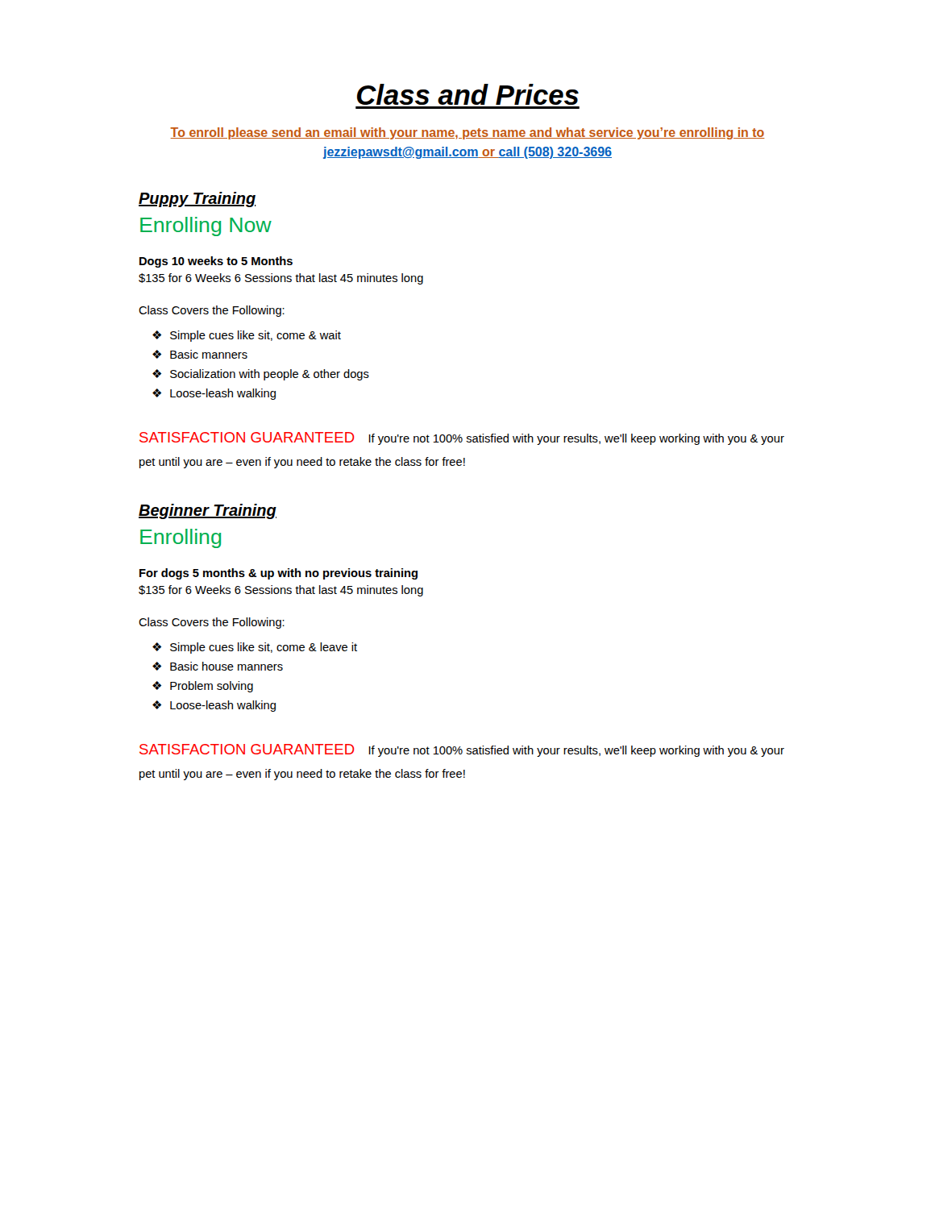Class and Prices
To enroll please send an email with your name, pets name and what service you’re enrolling in to jezziepawsdt@gmail.com or call (508) 320-3696
Puppy Training
Enrolling Now
Dogs 10 weeks to 5 Months
$135 for 6 Weeks 6 Sessions that last 45 minutes long
Class Covers the Following:
Simple cues like sit, come & wait
Basic manners
Socialization with people & other dogs
Loose-leash walking
SATISFACTION GUARANTEED If you're not 100% satisfied with your results, we'll keep working with you & your pet until you are – even if you need to retake the class for free!
Beginner Training
Enrolling
For dogs 5 months & up with no previous training
$135 for 6 Weeks 6 Sessions that last 45 minutes long
Class Covers the Following:
Simple cues like sit, come & leave it
Basic house manners
Problem solving
Loose-leash walking
SATISFACTION GUARANTEED If you're not 100% satisfied with your results, we'll keep working with you & your pet until you are – even if you need to retake the class for free!